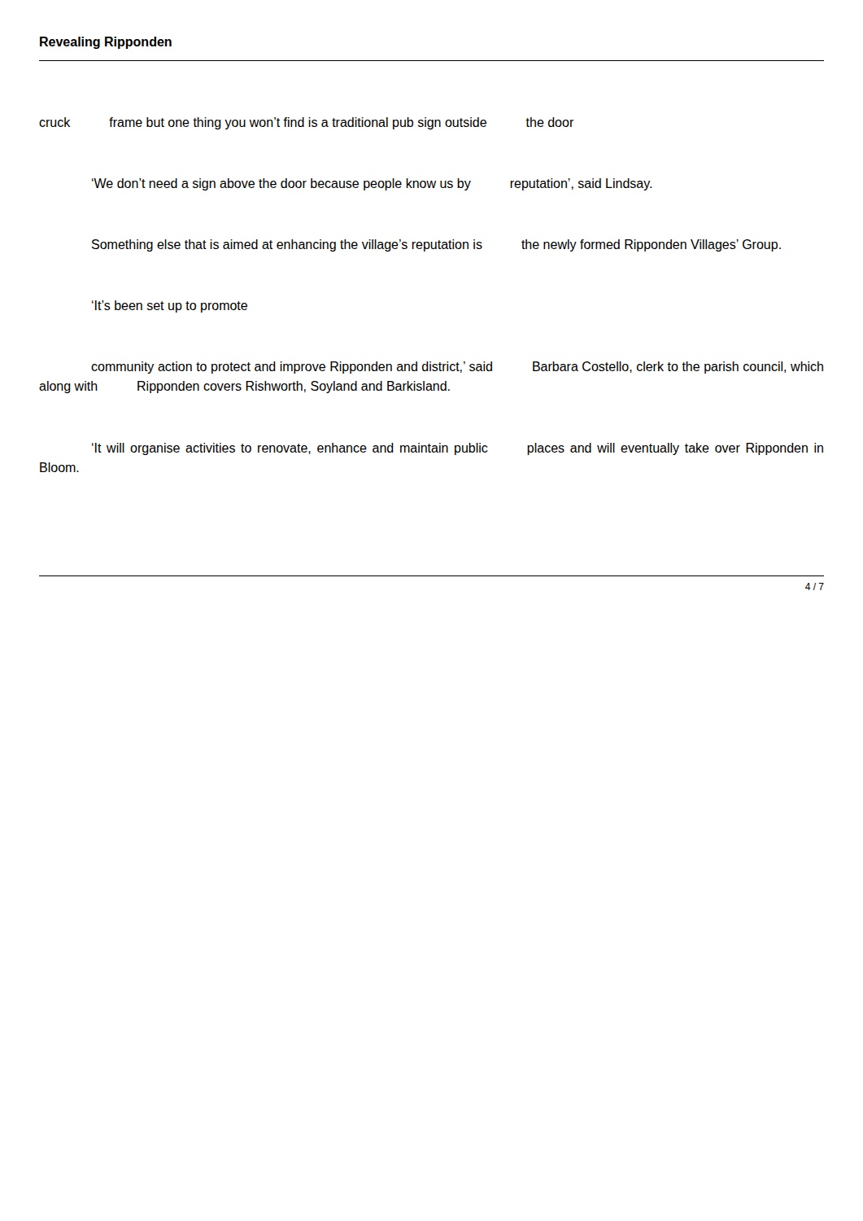Revealing Ripponden
cruck frame but one thing you won’t find is a traditional pub sign outside the door
‘We don’t need a sign above the door because people know us by reputation’, said Lindsay.
Something else that is aimed at enhancing the village’s reputation is the newly formed Ripponden Villages’ Group.
‘It’s been set up to promote
community action to protect and improve Ripponden and district,’ said Barbara Costello, clerk to the parish council, which along with Ripponden covers Rishworth, Soyland and Barkisland.
‘It will organise activities to renovate, enhance and maintain public places and will eventually take over Ripponden in Bloom.
4 / 7